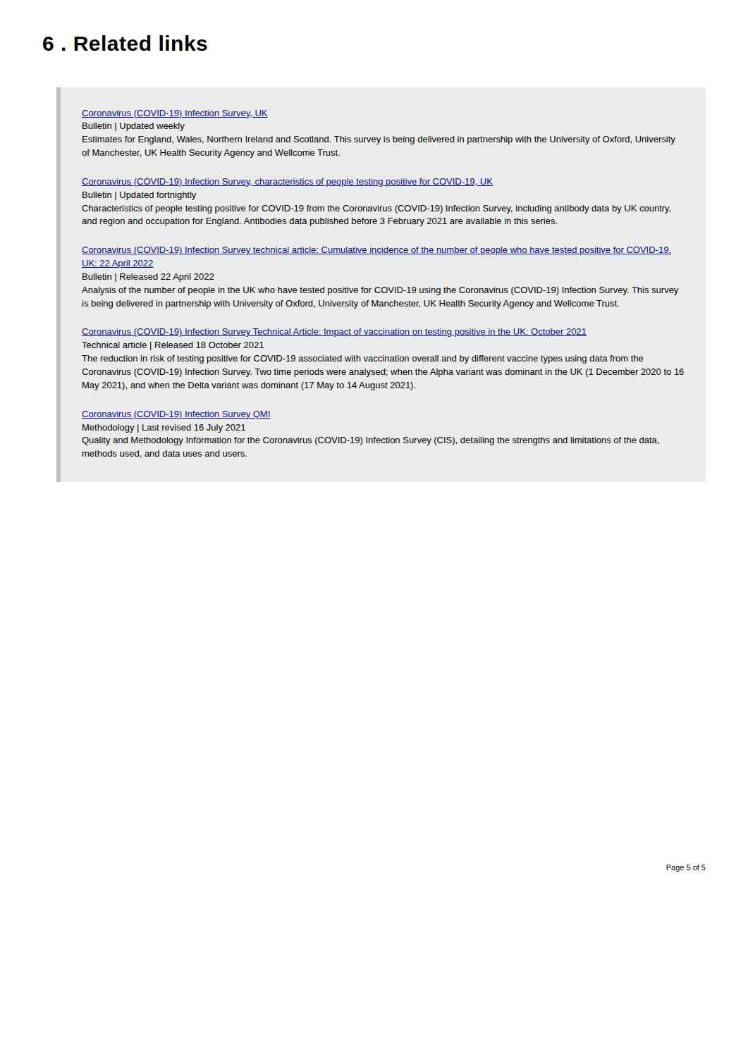6 . Related links
Coronavirus (COVID-19) Infection Survey, UK
Bulletin | Updated weekly
Estimates for England, Wales, Northern Ireland and Scotland. This survey is being delivered in partnership with the University of Oxford, University of Manchester, UK Health Security Agency and Wellcome Trust.
Coronavirus (COVID-19) Infection Survey, characteristics of people testing positive for COVID-19, UK
Bulletin | Updated fortnightly
Characteristics of people testing positive for COVID-19 from the Coronavirus (COVID-19) Infection Survey, including antibody data by UK country, and region and occupation for England. Antibodies data published before 3 February 2021 are available in this series.
Coronavirus (COVID-19) Infection Survey technical article: Cumulative incidence of the number of people who have tested positive for COVID-19, UK: 22 April 2022
Bulletin | Released 22 April 2022
Analysis of the number of people in the UK who have tested positive for COVID-19 using the Coronavirus (COVID-19) Infection Survey. This survey is being delivered in partnership with University of Oxford, University of Manchester, UK Health Security Agency and Wellcome Trust.
Coronavirus (COVID-19) Infection Survey Technical Article: Impact of vaccination on testing positive in the UK: October 2021
Technical article | Released 18 October 2021
The reduction in risk of testing positive for COVID-19 associated with vaccination overall and by different vaccine types using data from the Coronavirus (COVID-19) Infection Survey. Two time periods were analysed; when the Alpha variant was dominant in the UK (1 December 2020 to 16 May 2021), and when the Delta variant was dominant (17 May to 14 August 2021).
Coronavirus (COVID-19) Infection Survey QMI
Methodology | Last revised 16 July 2021
Quality and Methodology Information for the Coronavirus (COVID-19) Infection Survey (CIS), detailing the strengths and limitations of the data, methods used, and data uses and users.
Page 5 of 5